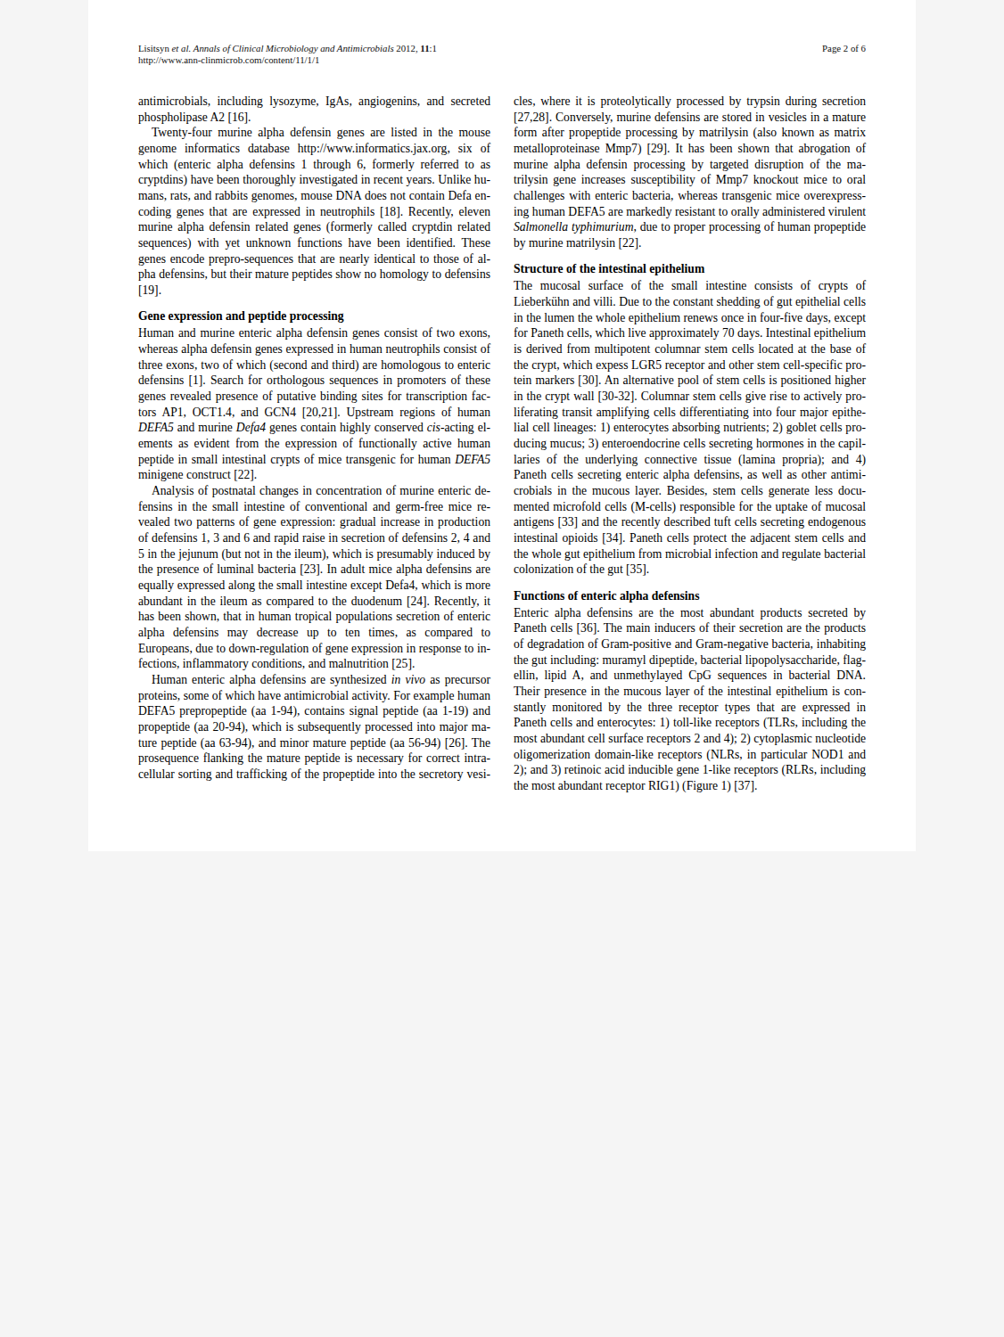Lisitsyn et al. Annals of Clinical Microbiology and Antimicrobials 2012, 11:1
Page 2 of 6
http://www.ann-clinmicrob.com/content/11/1/1
antimicrobials, including lysozyme, IgAs, angiogenins, and secreted phospholipase A2 [16].
Twenty-four murine alpha defensin genes are listed in the mouse genome informatics database http://www.informatics.jax.org, six of which (enteric alpha defensins 1 through 6, formerly referred to as cryptdins) have been thoroughly investigated in recent years. Unlike humans, rats, and rabbits genomes, mouse DNA does not contain Defa encoding genes that are expressed in neutrophils [18]. Recently, eleven murine alpha defensin related genes (formerly called cryptdin related sequences) with yet unknown functions have been identified. These genes encode prepro-sequences that are nearly identical to those of alpha defensins, but their mature peptides show no homology to defensins [19].
Gene expression and peptide processing
Human and murine enteric alpha defensin genes consist of two exons, whereas alpha defensin genes expressed in human neutrophils consist of three exons, two of which (second and third) are homologous to enteric defensins [1]. Search for orthologous sequences in promoters of these genes revealed presence of putative binding sites for transcription factors AP1, OCT1.4, and GCN4 [20,21]. Upstream regions of human DEFA5 and murine Defa4 genes contain highly conserved cis-acting elements as evident from the expression of functionally active human peptide in small intestinal crypts of mice transgenic for human DEFA5 minigene construct [22].
Analysis of postnatal changes in concentration of murine enteric defensins in the small intestine of conventional and germ-free mice revealed two patterns of gene expression: gradual increase in production of defensins 1, 3 and 6 and rapid raise in secretion of defensins 2, 4 and 5 in the jejunum (but not in the ileum), which is presumably induced by the presence of luminal bacteria [23]. In adult mice alpha defensins are equally expressed along the small intestine except Defa4, which is more abundant in the ileum as compared to the duodenum [24]. Recently, it has been shown, that in human tropical populations secretion of enteric alpha defensins may decrease up to ten times, as compared to Europeans, due to down-regulation of gene expression in response to infections, inflammatory conditions, and malnutrition [25].
Human enteric alpha defensins are synthesized in vivo as precursor proteins, some of which have antimicrobial activity. For example human DEFA5 prepropeptide (aa 1-94), contains signal peptide (aa 1-19) and propeptide (aa 20-94), which is subsequently processed into major mature peptide (aa 63-94), and minor mature peptide (aa 56-94) [26]. The prosequence flanking the mature peptide is necessary for correct intracellular sorting and trafficking of the propeptide into the secretory vesicles, where it is proteolytically processed by trypsin during secretion [27,28]. Conversely, murine defensins are stored in vesicles in a mature form after propeptide processing by matrilysin (also known as matrix metalloproteinase Mmp7) [29]. It has been shown that abrogation of murine alpha defensin processing by targeted disruption of the matrilysin gene increases susceptibility of Mmp7 knockout mice to oral challenges with enteric bacteria, whereas transgenic mice overexpressing human DEFA5 are markedly resistant to orally administered virulent Salmonella typhimurium, due to proper processing of human propeptide by murine matrilysin [22].
Structure of the intestinal epithelium
The mucosal surface of the small intestine consists of crypts of Lieberkühn and villi. Due to the constant shedding of gut epithelial cells in the lumen the whole epithelium renews once in four-five days, except for Paneth cells, which live approximately 70 days. Intestinal epithelium is derived from multipotent columnar stem cells located at the base of the crypt, which expess LGR5 receptor and other stem cell-specific protein markers [30]. An alternative pool of stem cells is positioned higher in the crypt wall [30-32]. Columnar stem cells give rise to actively proliferating transit amplifying cells differentiating into four major epithelial cell lineages: 1) enterocytes absorbing nutrients; 2) goblet cells producing mucus; 3) enteroendocrine cells secreting hormones in the capillaries of the underlying connective tissue (lamina propria); and 4) Paneth cells secreting enteric alpha defensins, as well as other antimicrobials in the mucous layer. Besides, stem cells generate less documented microfold cells (M-cells) responsible for the uptake of mucosal antigens [33] and the recently described tuft cells secreting endogenous intestinal opioids [34]. Paneth cells protect the adjacent stem cells and the whole gut epithelium from microbial infection and regulate bacterial colonization of the gut [35].
Functions of enteric alpha defensins
Enteric alpha defensins are the most abundant products secreted by Paneth cells [36]. The main inducers of their secretion are the products of degradation of Gram-positive and Gram-negative bacteria, inhabiting the gut including: muramyl dipeptide, bacterial lipopolysaccharide, flagellin, lipid A, and unmethylayed CpG sequences in bacterial DNA. Their presence in the mucous layer of the intestinal epithelium is constantly monitored by the three receptor types that are expressed in Paneth cells and enterocytes: 1) toll-like receptors (TLRs, including the most abundant cell surface receptors 2 and 4); 2) cytoplasmic nucleotide oligomerization domain-like receptors (NLRs, in particular NOD1 and 2); and 3) retinoic acid inducible gene 1-like receptors (RLRs, including the most abundant receptor RIG1) (Figure 1) [37].